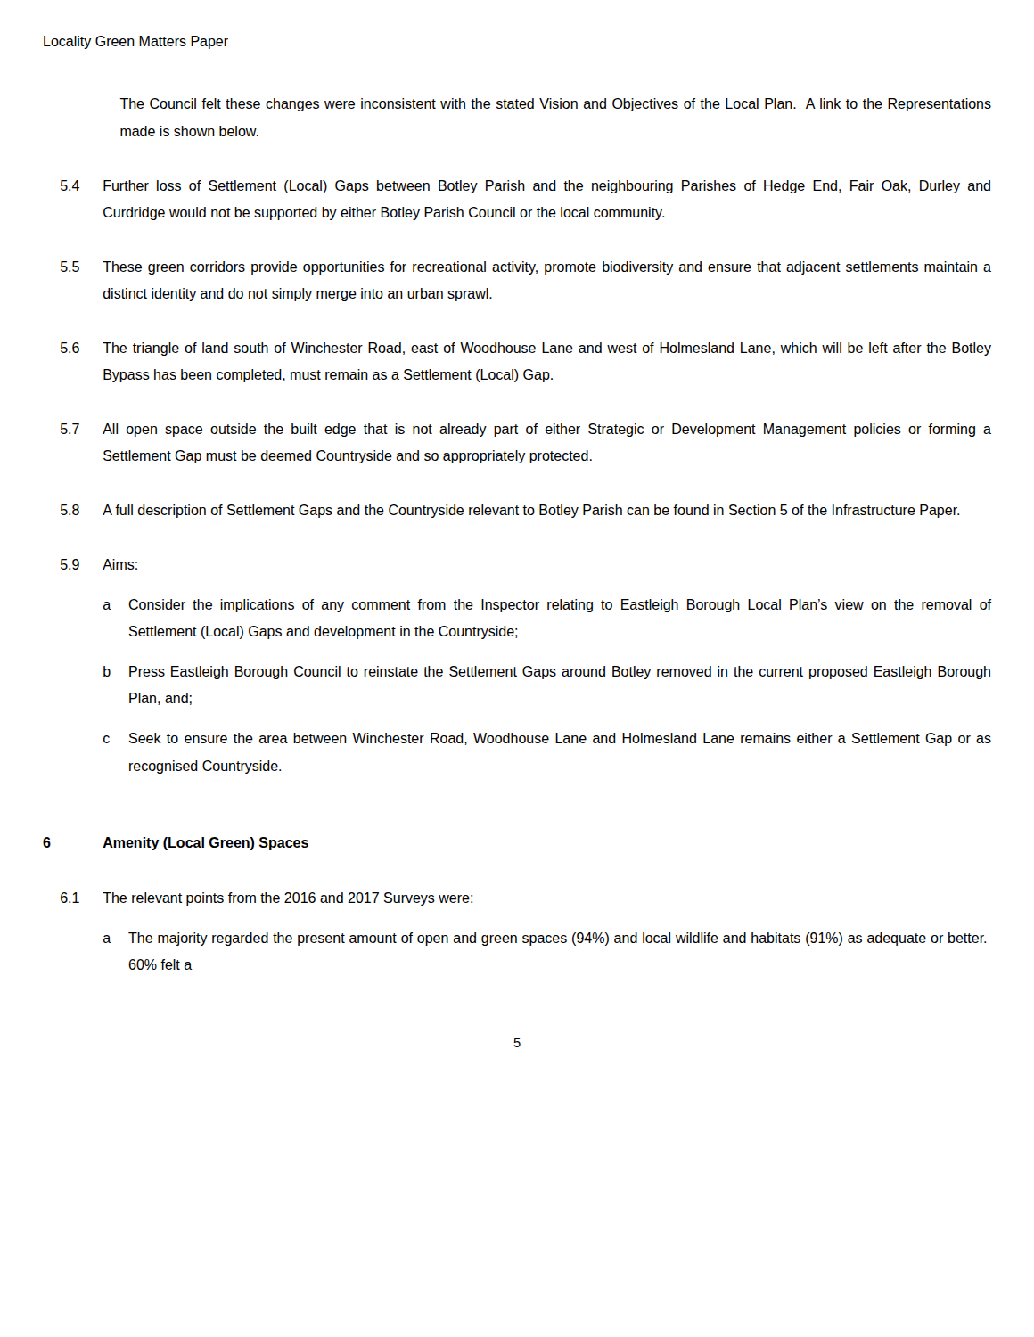Locality Green Matters Paper
The Council felt these changes were inconsistent with the stated Vision and Objectives of the Local Plan. A link to the Representations made is shown below.
5.4
Further loss of Settlement (Local) Gaps between Botley Parish and the neighbouring Parishes of Hedge End, Fair Oak, Durley and Curdridge would not be supported by either Botley Parish Council or the local community.
5.5
These green corridors provide opportunities for recreational activity, promote biodiversity and ensure that adjacent settlements maintain a distinct identity and do not simply merge into an urban sprawl.
5.6
The triangle of land south of Winchester Road, east of Woodhouse Lane and west of Holmesland Lane, which will be left after the Botley Bypass has been completed, must remain as a Settlement (Local) Gap.
5.7
All open space outside the built edge that is not already part of either Strategic or Development Management policies or forming a Settlement Gap must be deemed Countryside and so appropriately protected.
5.8
A full description of Settlement Gaps and the Countryside relevant to Botley Parish can be found in Section 5 of the Infrastructure Paper.
5.9
Aims:
aConsider the implications of any comment from the Inspector relating to Eastleigh Borough Local Plan’s view on the removal of Settlement (Local) Gaps and development in the Countryside;
bPress Eastleigh Borough Council to reinstate the Settlement Gaps around Botley removed in the current proposed Eastleigh Borough Plan, and;
cSeek to ensure the area between Winchester Road, Woodhouse Lane and Holmesland Lane remains either a Settlement Gap or as recognised Countryside.
6
Amenity (Local Green) Spaces
6.1
The relevant points from the 2016 and 2017 Surveys were:
aThe majority regarded the present amount of open and green spaces (94%) and local wildlife and habitats (91%) as adequate or better. 60% felt a
5